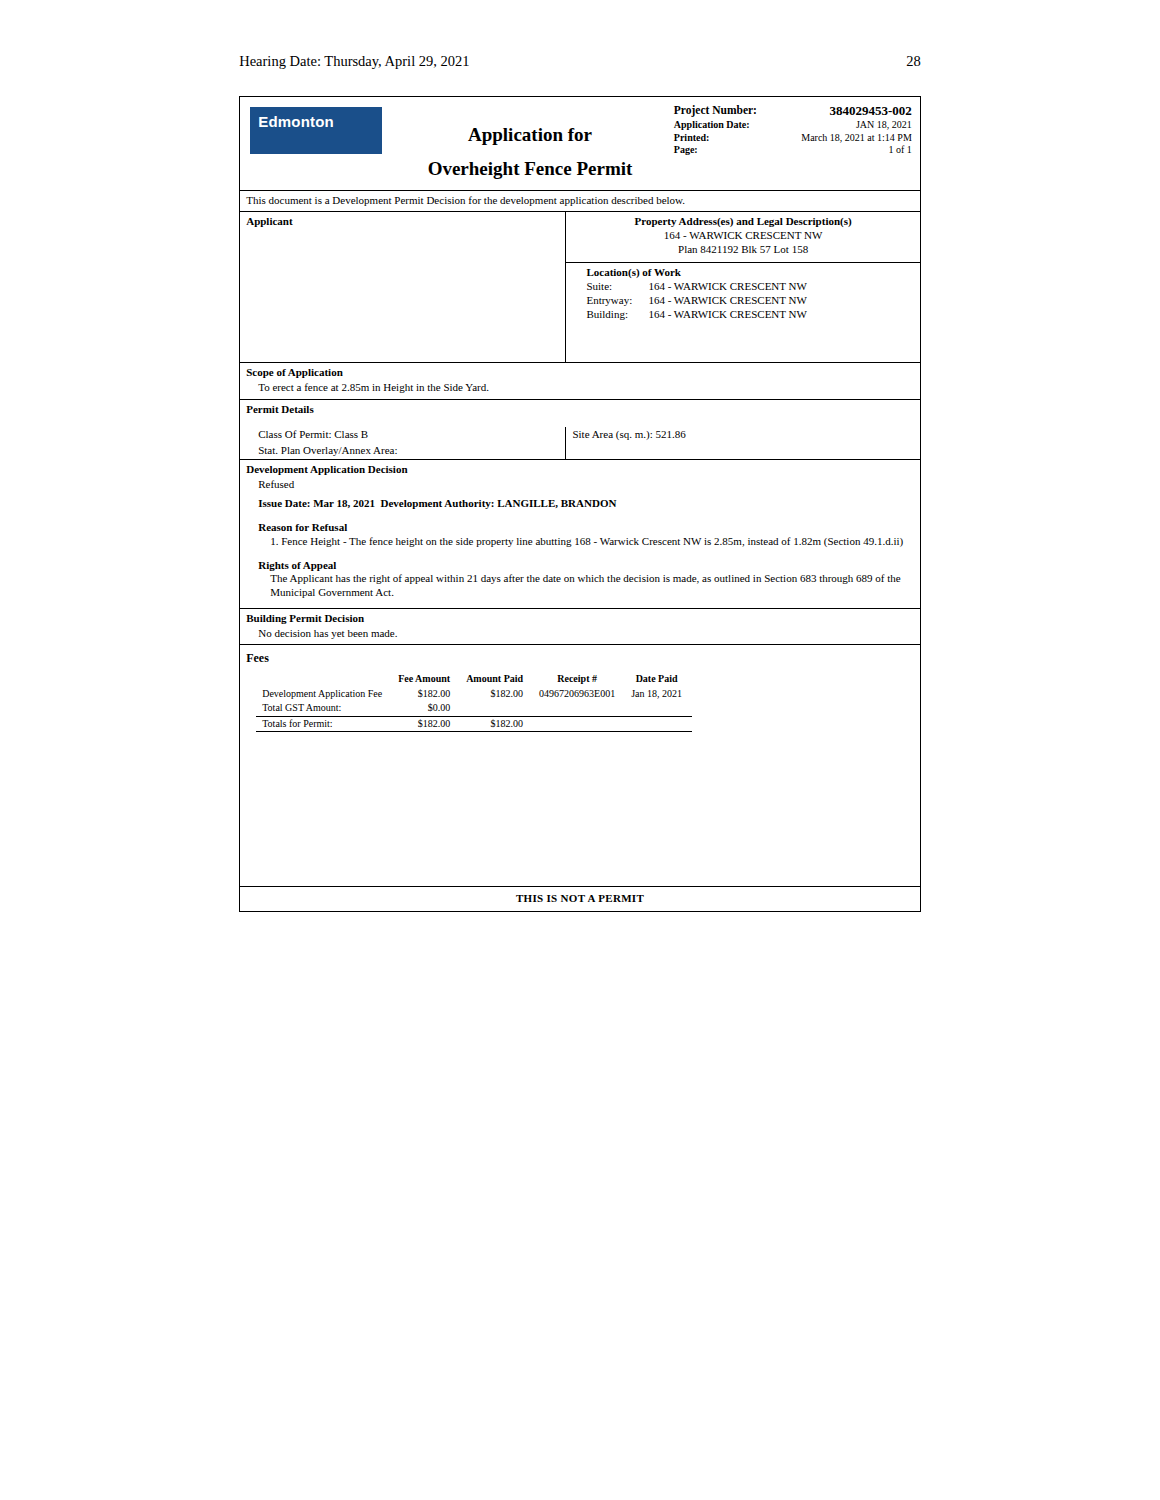Hearing Date: Thursday, April 29, 2021
28
Edmonton
Application for
Overheight Fence Permit
Project Number: 384029453-002
Application Date: JAN 18, 2021
Printed: March 18, 2021 at 1:14 PM
Page: 1 of 1
This document is a Development Permit Decision for the development application described below.
Applicant
Property Address(es) and Legal Description(s)
164 - WARWICK CRESCENT NW
Plan 8421192 Blk 57 Lot 158
Location(s) of Work
Suite:
164 - WARWICK CRESCENT NW
Entryway:
164 - WARWICK CRESCENT NW
Building:
164 - WARWICK CRESCENT NW
Scope of Application
To erect a fence at 2.85m in Height in the Side Yard.
Permit Details
Class Of Permit: Class B
Site Area (sq. m.): 521.86
Stat. Plan Overlay/Annex Area:
Development Application Decision
Refused
Issue Date: Mar 18, 2021 Development Authority: LANGILLE, BRANDON
Reason for Refusal
1. Fence Height - The fence height on the side property line abutting 168 - Warwick Crescent NW is 2.85m, instead of 1.82m (Section 49.1.d.ii)
Rights of Appeal
The Applicant has the right of appeal within 21 days after the date on which the decision is made, as outlined in Section 683 through 689 of the Municipal Government Act.
Building Permit Decision
No decision has yet been made.
Fees
| | Fee Amount | Amount Paid | Receipt # | Date Paid |
| --- | --- | --- | --- | --- |
| Development Application Fee | $182.00 | $182.00 | 04967206963E001 | Jan 18, 2021 |
| Total GST Amount: | $0.00 | | | |
| Totals for Permit: | $182.00 | $182.00 | | |
THIS IS NOT A PERMIT